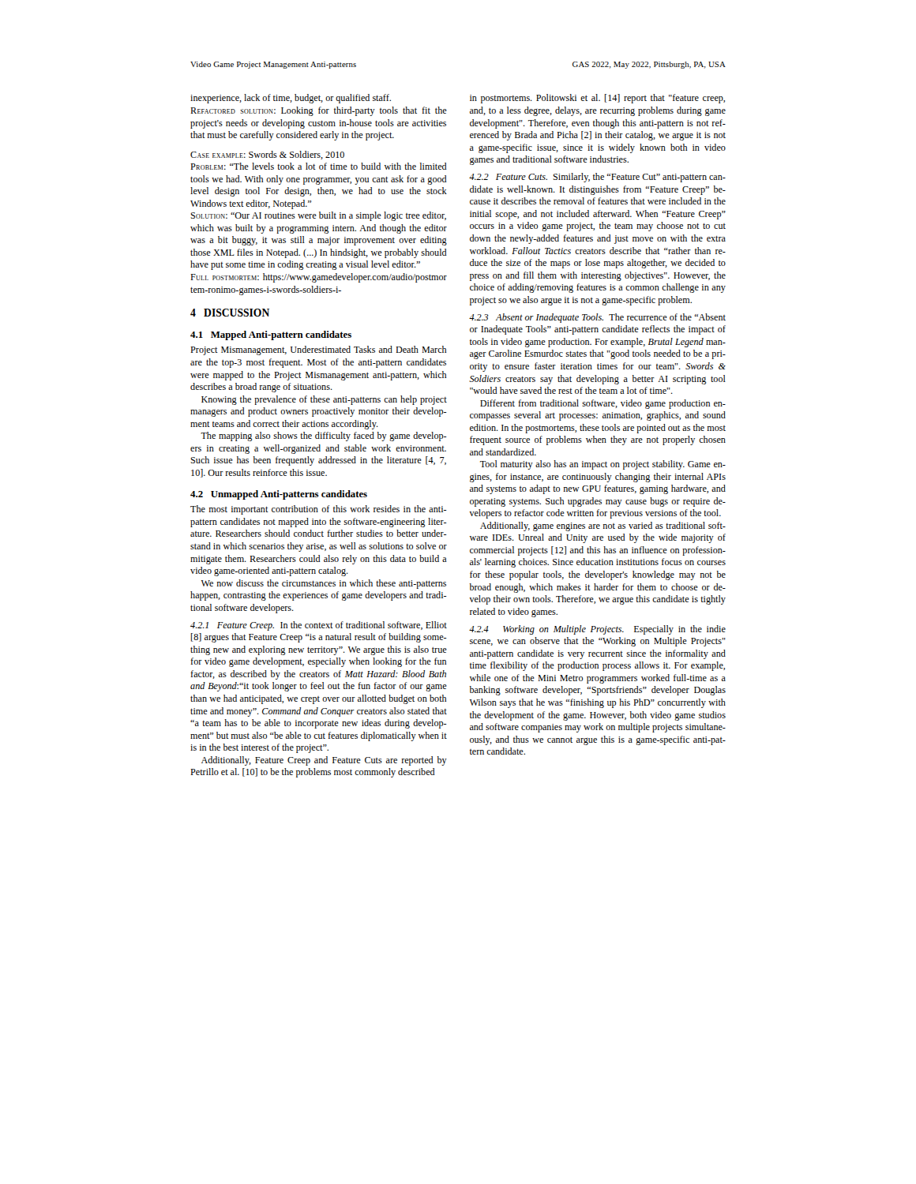Video Game Project Management Anti-patterns
GAS 2022, May 2022, Pittsburgh, PA, USA
inexperience, lack of time, budget, or qualified staff.
Refactored solution: Looking for third-party tools that fit the project's needs or developing custom in-house tools are activities that must be carefully considered early in the project.
Case example: Swords & Soldiers, 2010
Problem: “The levels took a lot of time to build with the limited tools we had. With only one programmer, you cant ask for a good level design tool For design, then, we had to use the stock Windows text editor, Notepad.”
Solution: “Our AI routines were built in a simple logic tree editor, which was built by a programming intern. And though the editor was a bit buggy, it was still a major improvement over editing those XML files in Notepad. (...) In hindsight, we probably should have put some time in coding creating a visual level editor.”
Full postmortem: https://www.gamedeveloper.com/audio/postmortem-ronimo-games-i-swords-soldiers-i-
4 DISCUSSION
4.1 Mapped Anti-pattern candidates
Project Mismanagement, Underestimated Tasks and Death March are the top-3 most frequent. Most of the anti-pattern candidates were mapped to the Project Mismanagement anti-pattern, which describes a broad range of situations.
Knowing the prevalence of these anti-patterns can help project managers and product owners proactively monitor their development teams and correct their actions accordingly.
The mapping also shows the difficulty faced by game developers in creating a well-organized and stable work environment. Such issue has been frequently addressed in the literature [4, 7, 10]. Our results reinforce this issue.
4.2 Unmapped Anti-patterns candidates
The most important contribution of this work resides in the anti-pattern candidates not mapped into the software-engineering literature. Researchers should conduct further studies to better understand in which scenarios they arise, as well as solutions to solve or mitigate them. Researchers could also rely on this data to build a video game-oriented anti-pattern catalog.
We now discuss the circumstances in which these anti-patterns happen, contrasting the experiences of game developers and traditional software developers.
4.2.1 Feature Creep. In the context of traditional software, Elliot [8] argues that Feature Creep “is a natural result of building something new and exploring new territory”. We argue this is also true for video game development, especially when looking for the fun factor, as described by the creators of Matt Hazard: Blood Bath and Beyond:“it took longer to feel out the fun factor of our game than we had anticipated, we crept over our allotted budget on both time and money”. Command and Conquer creators also stated that “a team has to be able to incorporate new ideas during development” but must also “be able to cut features diplomatically when it is in the best interest of the project”.
Additionally, Feature Creep and Feature Cuts are reported by Petrillo et al. [10] to be the problems most commonly described
in postmortems. Politowski et al. [14] report that "feature creep, and, to a less degree, delays, are recurring problems during game development". Therefore, even though this anti-pattern is not referenced by Brada and Picha [2] in their catalog, we argue it is not a game-specific issue, since it is widely known both in video games and traditional software industries.
4.2.2 Feature Cuts. Similarly, the “Feature Cut” anti-pattern candidate is well-known. It distinguishes from “Feature Creep” because it describes the removal of features that were included in the initial scope, and not included afterward. When “Feature Creep” occurs in a video game project, the team may choose not to cut down the newly-added features and just move on with the extra workload. Fallout Tactics creators describe that “rather than reduce the size of the maps or lose maps altogether, we decided to press on and fill them with interesting objectives". However, the choice of adding/removing features is a common challenge in any project so we also argue it is not a game-specific problem.
4.2.3 Absent or Inadequate Tools. The recurrence of the “Absent or Inadequate Tools” anti-pattern candidate reflects the impact of tools in video game production. For example, Brutal Legend manager Caroline Esmurdoc states that "good tools needed to be a priority to ensure faster iteration times for our team". Swords & Soldiers creators say that developing a better AI scripting tool "would have saved the rest of the team a lot of time".
Different from traditional software, video game production encompasses several art processes: animation, graphics, and sound edition. In the postmortems, these tools are pointed out as the most frequent source of problems when they are not properly chosen and standardized.
Tool maturity also has an impact on project stability. Game engines, for instance, are continuously changing their internal APIs and systems to adapt to new GPU features, gaming hardware, and operating systems. Such upgrades may cause bugs or require developers to refactor code written for previous versions of the tool.
Additionally, game engines are not as varied as traditional software IDEs. Unreal and Unity are used by the wide majority of commercial projects [12] and this has an influence on professionals' learning choices. Since education institutions focus on courses for these popular tools, the developer's knowledge may not be broad enough, which makes it harder for them to choose or develop their own tools. Therefore, we argue this candidate is tightly related to video games.
4.2.4 Working on Multiple Projects. Especially in the indie scene, we can observe that the “Working on Multiple Projects" anti-pattern candidate is very recurrent since the informality and time flexibility of the production process allows it. For example, while one of the Mini Metro programmers worked full-time as a banking software developer, “Sportsfriends” developer Douglas Wilson says that he was “finishing up his PhD” concurrently with the development of the game. However, both video game studios and software companies may work on multiple projects simultaneously, and thus we cannot argue this is a game-specific anti-pattern candidate.